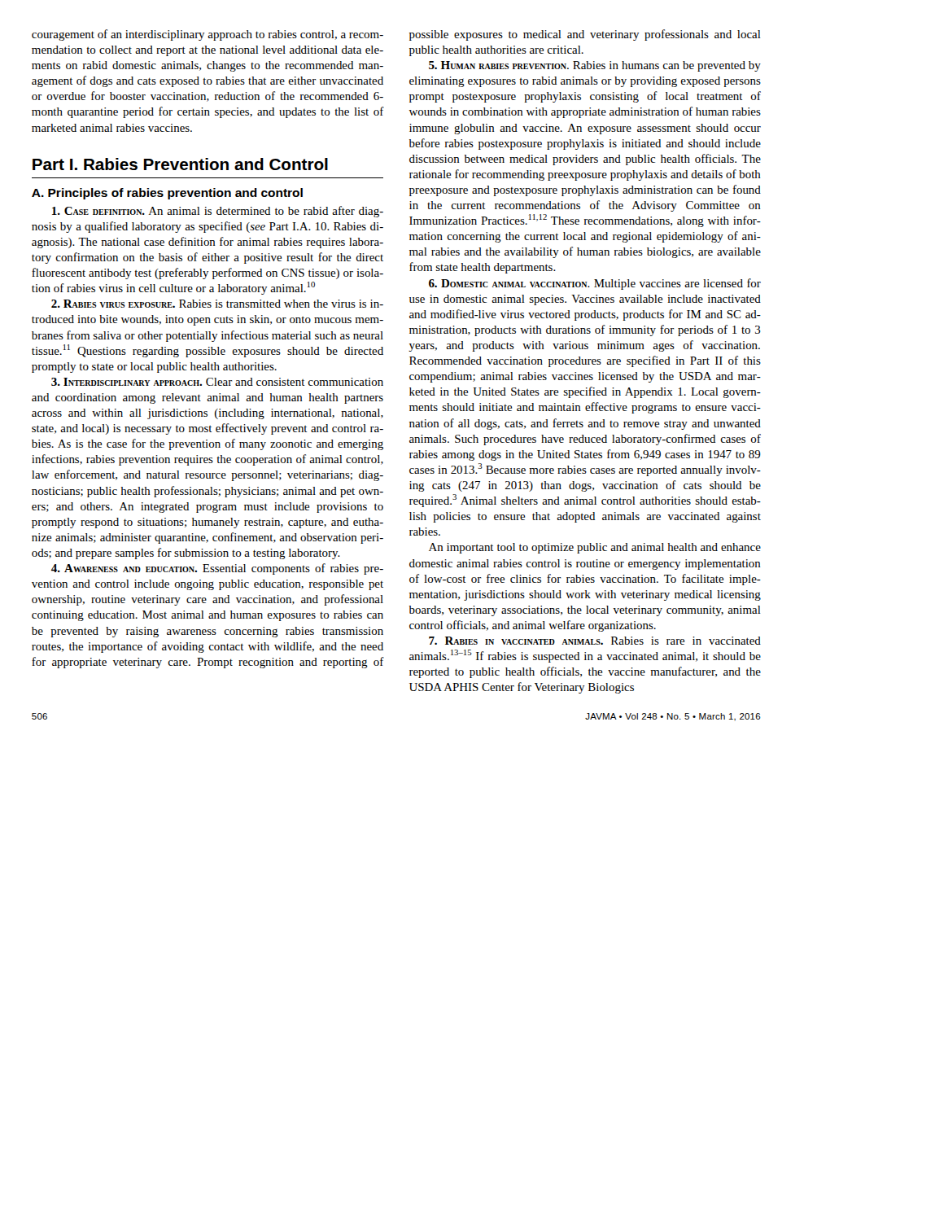couragement of an interdisciplinary approach to rabies control, a recommendation to collect and report at the national level additional data elements on rabid domestic animals, changes to the recommended management of dogs and cats exposed to rabies that are either unvaccinated or overdue for booster vaccination, reduction of the recommended 6-month quarantine period for certain species, and updates to the list of marketed animal rabies vaccines.
Part I. Rabies Prevention and Control
A. Principles of rabies prevention and control
1. Case definition. An animal is determined to be rabid after diagnosis by a qualified laboratory as specified (see Part I.A. 10. Rabies diagnosis). The national case definition for animal rabies requires laboratory confirmation on the basis of either a positive result for the direct fluorescent antibody test (preferably performed on CNS tissue) or isolation of rabies virus in cell culture or a laboratory animal.10
2. Rabies virus exposure. Rabies is transmitted when the virus is introduced into bite wounds, into open cuts in skin, or onto mucous membranes from saliva or other potentially infectious material such as neural tissue.11 Questions regarding possible exposures should be directed promptly to state or local public health authorities.
3. Interdisciplinary approach. Clear and consistent communication and coordination among relevant animal and human health partners across and within all jurisdictions (including international, national, state, and local) is necessary to most effectively prevent and control rabies. As is the case for the prevention of many zoonotic and emerging infections, rabies prevention requires the cooperation of animal control, law enforcement, and natural resource personnel; veterinarians; diagnosticians; public health professionals; physicians; animal and pet owners; and others. An integrated program must include provisions to promptly respond to situations; humanely restrain, capture, and euthanize animals; administer quarantine, confinement, and observation periods; and prepare samples for submission to a testing laboratory.
4. Awareness and education. Essential components of rabies prevention and control include ongoing public education, responsible pet ownership, routine veterinary care and vaccination, and professional continuing education. Most animal and human exposures to rabies can be prevented by raising awareness concerning rabies transmission routes, the importance of avoiding contact with wildlife, and the need for appropriate veterinary care. Prompt recognition and reporting of possible exposures to medical and veterinary professionals and local public health authorities are critical.
5. Human rabies prevention. Rabies in humans can be prevented by eliminating exposures to rabid animals or by providing exposed persons prompt postexposure prophylaxis consisting of local treatment of wounds in combination with appropriate administration of human rabies immune globulin and vaccine. An exposure assessment should occur before rabies postexposure prophylaxis is initiated and should include discussion between medical providers and public health officials. The rationale for recommending preexposure prophylaxis and details of both preexposure and postexposure prophylaxis administration can be found in the current recommendations of the Advisory Committee on Immunization Practices.11,12 These recommendations, along with information concerning the current local and regional epidemiology of animal rabies and the availability of human rabies biologics, are available from state health departments.
6. Domestic animal vaccination. Multiple vaccines are licensed for use in domestic animal species. Vaccines available include inactivated and modified-live virus vectored products, products for IM and SC administration, products with durations of immunity for periods of 1 to 3 years, and products with various minimum ages of vaccination. Recommended vaccination procedures are specified in Part II of this compendium; animal rabies vaccines licensed by the USDA and marketed in the United States are specified in Appendix 1. Local governments should initiate and maintain effective programs to ensure vaccination of all dogs, cats, and ferrets and to remove stray and unwanted animals. Such procedures have reduced laboratory-confirmed cases of rabies among dogs in the United States from 6,949 cases in 1947 to 89 cases in 2013.3 Because more rabies cases are reported annually involving cats (247 in 2013) than dogs, vaccination of cats should be required.3 Animal shelters and animal control authorities should establish policies to ensure that adopted animals are vaccinated against rabies.
An important tool to optimize public and animal health and enhance domestic animal rabies control is routine or emergency implementation of low-cost or free clinics for rabies vaccination. To facilitate implementation, jurisdictions should work with veterinary medical licensing boards, veterinary associations, the local veterinary community, animal control officials, and animal welfare organizations.
7. Rabies in vaccinated animals. Rabies is rare in vaccinated animals.13–15 If rabies is suspected in a vaccinated animal, it should be reported to public health officials, the vaccine manufacturer, and the USDA APHIS Center for Veterinary Biologics
506 JAVMA • Vol 248 • No. 5 • March 1, 2016